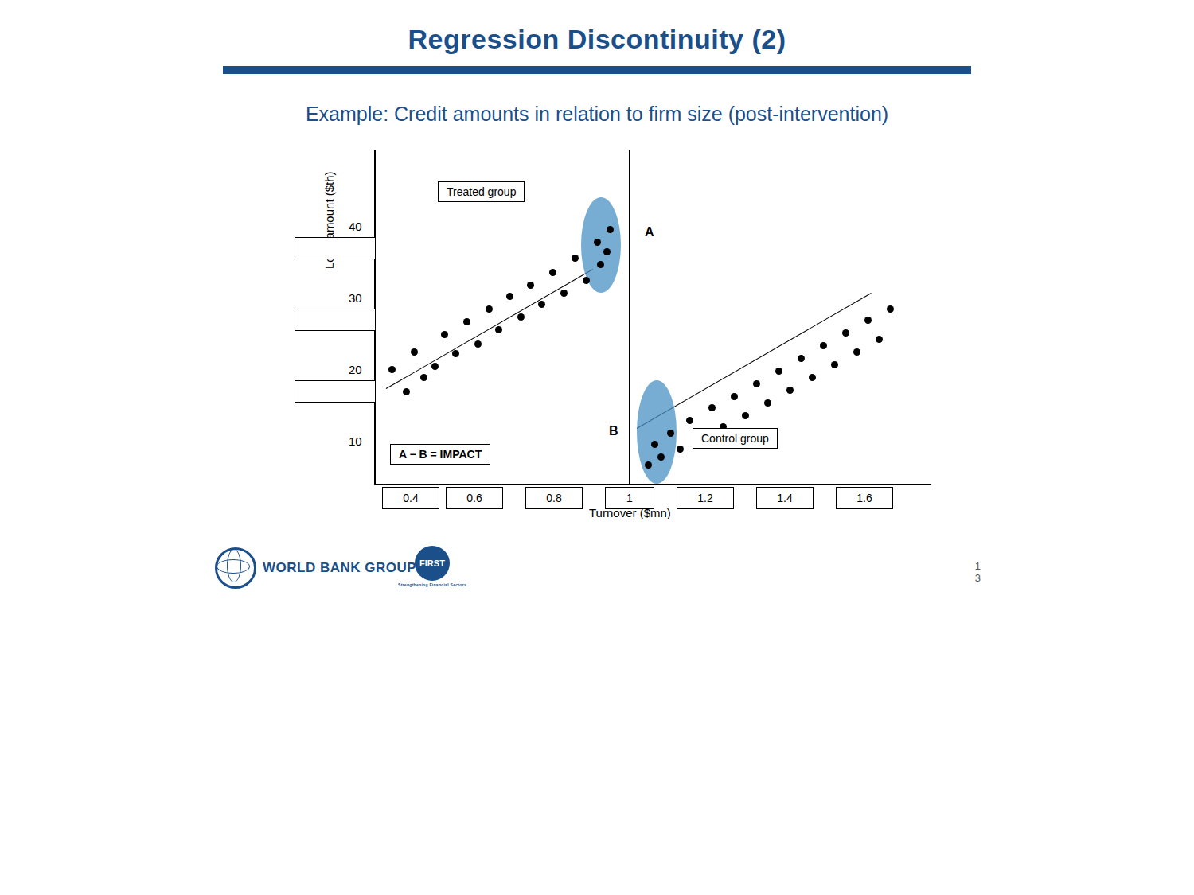Regression Discontinuity (2)
Example: Credit amounts in relation to firm size (post-intervention)
Loan amount ($th)
Turnover ($mn)
40
30
20
10
0.4
0.6
0.8
1
1.2
1.4
1.6
A
B
Treated group
Control group
A − B = IMPACT
WORLD BANK GROUP
FIRST
Strengthening Financial Sectors
1
3